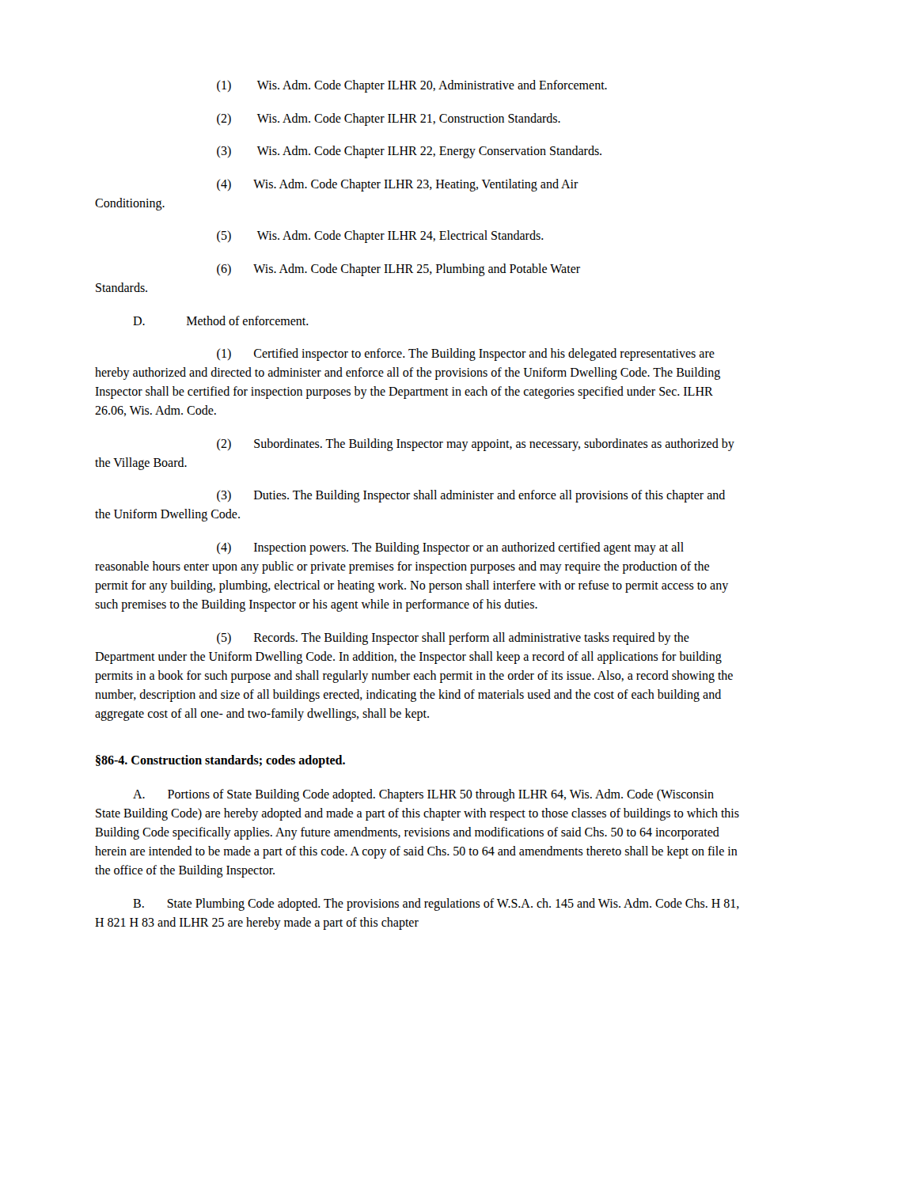(1)
Wis. Adm. Code Chapter ILHR 20, Administrative and Enforcement.
(2)
Wis. Adm. Code Chapter ILHR 21, Construction Standards.
(3)
Wis. Adm. Code Chapter ILHR 22, Energy Conservation Standards.
(4) Wis. Adm. Code Chapter ILHR 23, Heating, Ventilating and Air
Conditioning.
(5)
Wis. Adm. Code Chapter ILHR 24, Electrical Standards.
(6) Wis. Adm. Code Chapter ILHR 25, Plumbing and Potable Water
Standards.
D.
Method of enforcement.
(1) Certified inspector to enforce. The Building Inspector and his delegated representatives are hereby authorized and directed to administer and enforce all of the provisions of the Uniform Dwelling Code. The Building Inspector shall be certified for inspection purposes by the Department in each of the categories specified under Sec. ILHR 26.06, Wis. Adm. Code.
(2) Subordinates. The Building Inspector may appoint, as necessary, subordinates as authorized by the Village Board.
(3) Duties. The Building Inspector shall administer and enforce all provisions of this chapter and the Uniform Dwelling Code.
(4) Inspection powers. The Building Inspector or an authorized certified agent may at all reasonable hours enter upon any public or private premises for inspection purposes and may require the production of the permit for any building, plumbing, electrical or heating work. No person shall interfere with or refuse to permit access to any such premises to the Building Inspector or his agent while in performance of his duties.
(5) Records. The Building Inspector shall perform all administrative tasks required by the Department under the Uniform Dwelling Code. In addition, the Inspector shall keep a record of all applications for building permits in a book for such purpose and shall regularly number each permit in the order of its issue. Also, a record showing the number, description and size of all buildings erected, indicating the kind of materials used and the cost of each building and aggregate cost of all one- and two-family dwellings, shall be kept.
§86-4. Construction standards; codes adopted.
A. Portions of State Building Code adopted. Chapters ILHR 50 through ILHR 64, Wis. Adm. Code (Wisconsin State Building Code) are hereby adopted and made a part of this chapter with respect to those classes of buildings to which this Building Code specifically applies. Any future amendments, revisions and modifications of said Chs. 50 to 64 incorporated herein are intended to be made a part of this code. A copy of said Chs. 50 to 64 and amendments thereto shall be kept on file in the office of the Building Inspector.
B. State Plumbing Code adopted. The provisions and regulations of W.S.A. ch. 145 and Wis. Adm. Code Chs. H 81, H 821 H 83 and ILHR 25 are hereby made a part of this chapter